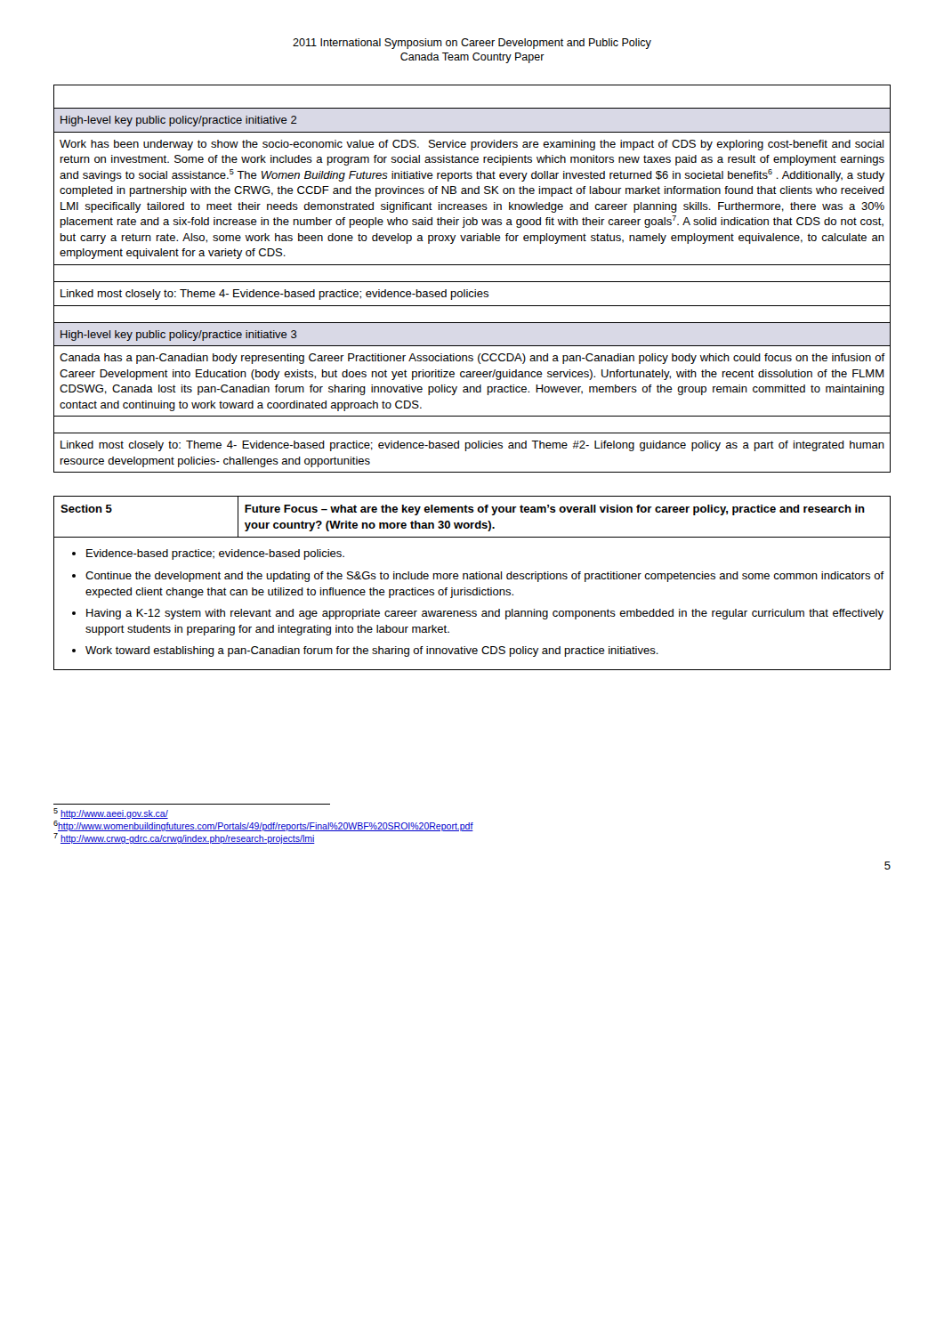2011 International Symposium on Career Development and Public Policy
Canada Team Country Paper
| High-level key public policy/practice initiative 2 |
| Work has been underway to show the socio-economic value of CDS. Service providers are examining the impact of CDS by exploring cost-benefit and social return on investment. Some of the work includes a program for social assistance recipients which monitors new taxes paid as a result of employment earnings and savings to social assistance. 5 The Women Building Futures initiative reports that every dollar invested returned $6 in societal benefits 6 . Additionally, a study completed in partnership with the CRWG, the CCDF and the provinces of NB and SK on the impact of labour market information found that clients who received LMI specifically tailored to meet their needs demonstrated significant increases in knowledge and career planning skills. Furthermore, there was a 30% placement rate and a six-fold increase in the number of people who said their job was a good fit with their career goals 7 . A solid indication that CDS do not cost, but carry a return rate. Also, some work has been done to develop a proxy variable for employment status, namely employment equivalence, to calculate an employment equivalent for a variety of CDS. |
| Linked most closely to: Theme 4- Evidence-based practice; evidence-based policies |
| High-level key public policy/practice initiative 3 |
| Canada has a pan-Canadian body representing Career Practitioner Associations (CCCDA) and a pan-Canadian policy body which could focus on the infusion of Career Development into Education (body exists, but does not yet prioritize career/guidance services). Unfortunately, with the recent dissolution of the FLMM CDSWG, Canada lost its pan-Canadian forum for sharing innovative policy and practice. However, members of the group remain committed to maintaining contact and continuing to work toward a coordinated approach to CDS. |
| Linked most closely to: Theme 4- Evidence-based practice; evidence-based policies and Theme #2- Lifelong guidance policy as a part of integrated human resource development policies- challenges and opportunities |
| Section 5 | Future Focus – what are the key elements of your team’s overall vision for career policy, practice and research in your country? (Write no more than 30 words). |
| Evidence-based practice; evidence-based policies. Continue the development and the updating of the S&Gs to include more national descriptions of practitioner competencies and some common indicators of expected client change that can be utilized to influence the practices of jurisdictions. Having a K-12 system with relevant and age appropriate career awareness and planning components embedded in the regular curriculum that effectively support students in preparing for and integrating into the labour market. Work toward establishing a pan-Canadian forum for the sharing of innovative CDS policy and practice initiatives. |
5 http://www.aeei.gov.sk.ca/
6http://www.womenbuildingfutures.com/Portals/49/pdf/reports/Final%20WBF%20SROI%20Report.pdf
7 http://www.crwg-gdrc.ca/crwg/index.php/research-projects/lmi
5